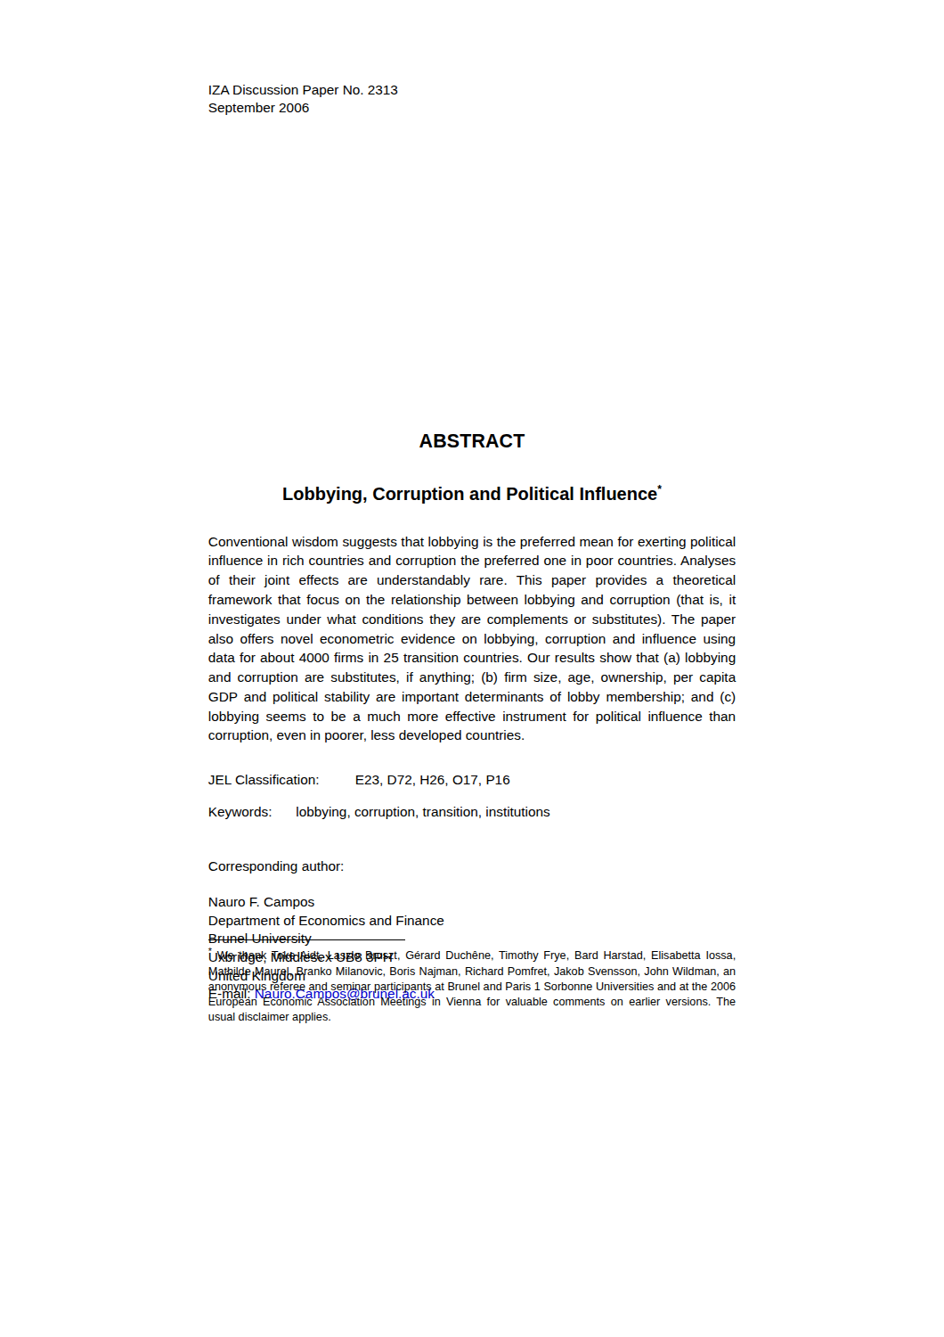IZA Discussion Paper No. 2313
September 2006
ABSTRACT
Lobbying, Corruption and Political Influence*
Conventional wisdom suggests that lobbying is the preferred mean for exerting political influence in rich countries and corruption the preferred one in poor countries. Analyses of their joint effects are understandably rare. This paper provides a theoretical framework that focus on the relationship between lobbying and corruption (that is, it investigates under what conditions they are complements or substitutes). The paper also offers novel econometric evidence on lobbying, corruption and influence using data for about 4000 firms in 25 transition countries. Our results show that (a) lobbying and corruption are substitutes, if anything; (b) firm size, age, ownership, per capita GDP and political stability are important determinants of lobby membership; and (c) lobbying seems to be a much more effective instrument for political influence than corruption, even in poorer, less developed countries.
JEL Classification: E23, D72, H26, O17, P16
Keywords: lobbying, corruption, transition, institutions
Corresponding author:
Nauro F. Campos
Department of Economics and Finance
Brunel University
Uxbridge, Middlesex UB8 3PH
United Kingdom
E-mail: Nauro.Campos@brunel.ac.uk
* We thank Toke Aidt, Laszlo Bruszt, Gérard Duchêne, Timothy Frye, Bard Harstad, Elisabetta Iossa, Mathilde Maurel, Branko Milanovic, Boris Najman, Richard Pomfret, Jakob Svensson, John Wildman, an anonymous referee and seminar participants at Brunel and Paris 1 Sorbonne Universities and at the 2006 European Economic Association Meetings in Vienna for valuable comments on earlier versions. The usual disclaimer applies.